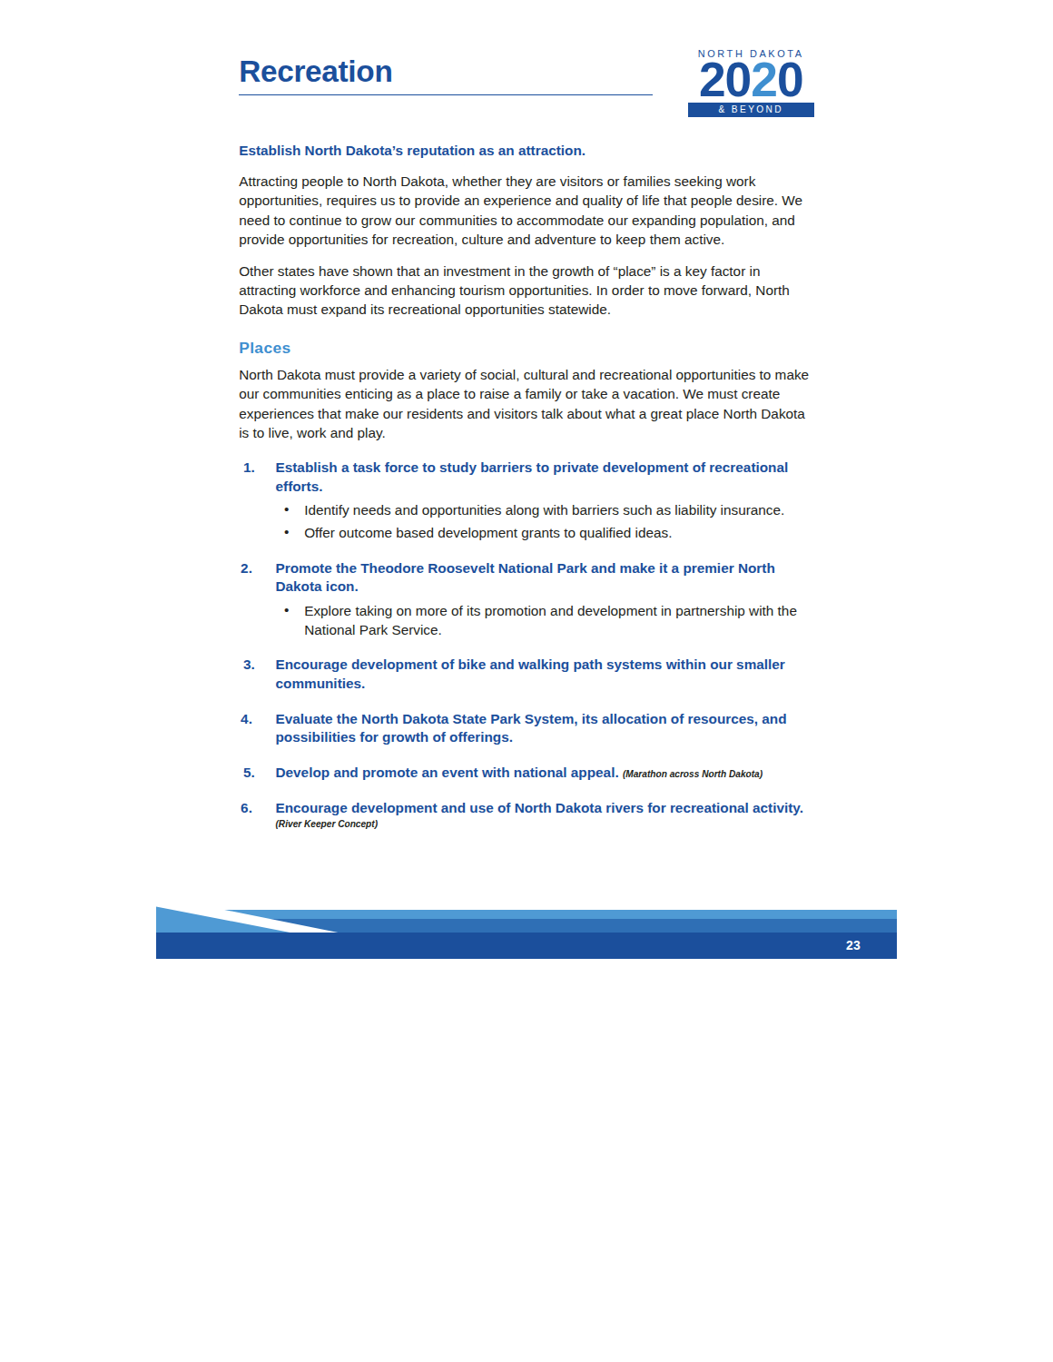Recreation
NORTH DAKOTA
2020
& BEYOND
Establish North Dakota’s reputation as an attraction.
Attracting people to North Dakota, whether they are visitors or families seeking work opportunities, requires us to provide an experience and quality of life that people desire. We need to continue to grow our communities to accommodate our expanding population, and provide opportunities for recreation, culture and adventure to keep them active.
Other states have shown that an investment in the growth of “place” is a key factor in attracting workforce and enhancing tourism opportunities. In order to move forward, North Dakota must expand its recreational opportunities statewide.
Places
North Dakota must provide a variety of social, cultural and recreational opportunities to make our communities enticing as a place to raise a family or take a vacation. We must create experiences that make our residents and visitors talk about what a great place North Dakota is to live, work and play.
Establish a task force to study barriers to private development of recreational efforts.
Identify needs and opportunities along with barriers such as liability insurance.
Offer outcome based development grants to qualified ideas.
Promote the Theodore Roosevelt National Park and make it a premier North Dakota icon.
Explore taking on more of its promotion and development in partnership with the National Park Service.
Encourage development of bike and walking path systems within our smaller communities.
Evaluate the North Dakota State Park System, its allocation of resources, and possibilities for growth of offerings.
Develop and promote an event with national appeal. (Marathon across North Dakota)
Encourage development and use of North Dakota rivers for recreational activity. (River Keeper Concept)
23